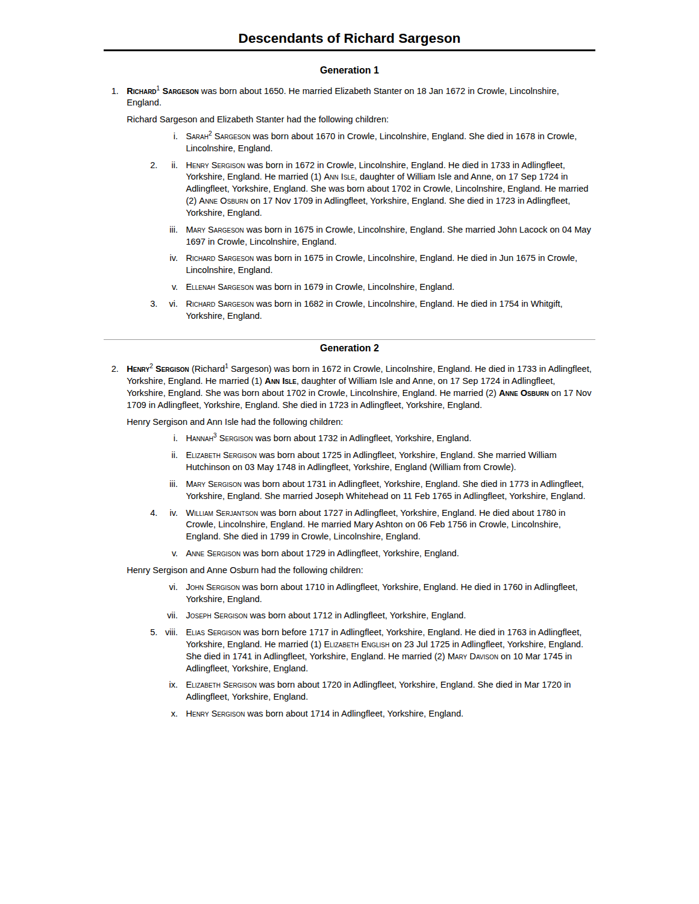Descendants of Richard Sargeson
Generation 1
1.
Richard1 Sargeson was born about 1650. He married Elizabeth Stanter on 18 Jan 1672 in Crowle, Lincolnshire, England.
Richard Sargeson and Elizabeth Stanter had the following children:
i.
Sarah2 Sargeson was born about 1670 in Crowle, Lincolnshire, England. She died in 1678 in Crowle, Lincolnshire, England.
2.
ii.
Henry Sergison was born in 1672 in Crowle, Lincolnshire, England. He died in 1733 in Adlingfleet, Yorkshire, England. He married (1) Ann Isle, daughter of William Isle and Anne, on 17 Sep 1724 in Adlingfleet, Yorkshire, England. She was born about 1702 in Crowle, Lincolnshire, England. He married (2) Anne Osburn on 17 Nov 1709 in Adlingfleet, Yorkshire, England. She died in 1723 in Adlingfleet, Yorkshire, England.
iii.
Mary Sargeson was born in 1675 in Crowle, Lincolnshire, England. She married John Lacock on 04 May 1697 in Crowle, Lincolnshire, England.
iv.
Richard Sargeson was born in 1675 in Crowle, Lincolnshire, England. He died in Jun 1675 in Crowle, Lincolnshire, England.
v.
Ellenah Sargeson was born in 1679 in Crowle, Lincolnshire, England.
3.
vi.
Richard Sargeson was born in 1682 in Crowle, Lincolnshire, England. He died in 1754 in Whitgift, Yorkshire, England.
Generation 2
2.
Henry2 Sergison (Richard1 Sargeson) was born in 1672 in Crowle, Lincolnshire, England. He died in 1733 in Adlingfleet, Yorkshire, England. He married (1) Ann Isle, daughter of William Isle and Anne, on 17 Sep 1724 in Adlingfleet, Yorkshire, England. She was born about 1702 in Crowle, Lincolnshire, England. He married (2) Anne Osburn on 17 Nov 1709 in Adlingfleet, Yorkshire, England. She died in 1723 in Adlingfleet, Yorkshire, England.
Henry Sergison and Ann Isle had the following children:
i.
Hannah3 Sergison was born about 1732 in Adlingfleet, Yorkshire, England.
ii.
Elizabeth Sergison was born about 1725 in Adlingfleet, Yorkshire, England. She married William Hutchinson on 03 May 1748 in Adlingfleet, Yorkshire, England (William from Crowle).
iii.
Mary Sergison was born about 1731 in Adlingfleet, Yorkshire, England. She died in 1773 in Adlingfleet, Yorkshire, England. She married Joseph Whitehead on 11 Feb 1765 in Adlingfleet, Yorkshire, England.
4.
iv.
William Serjantson was born about 1727 in Adlingfleet, Yorkshire, England. He died about 1780 in Crowle, Lincolnshire, England. He married Mary Ashton on 06 Feb 1756 in Crowle, Lincolnshire, England. She died in 1799 in Crowle, Lincolnshire, England.
v.
Anne Sergison was born about 1729 in Adlingfleet, Yorkshire, England.
Henry Sergison and Anne Osburn had the following children:
vi.
John Sergison was born about 1710 in Adlingfleet, Yorkshire, England. He died in 1760 in Adlingfleet, Yorkshire, England.
vii.
Joseph Sergison was born about 1712 in Adlingfleet, Yorkshire, England.
5.
viii.
Elias Sergison was born before 1717 in Adlingfleet, Yorkshire, England. He died in 1763 in Adlingfleet, Yorkshire, England. He married (1) Elizabeth English on 23 Jul 1725 in Adlingfleet, Yorkshire, England. She died in 1741 in Adlingfleet, Yorkshire, England. He married (2) Mary Davison on 10 Mar 1745 in Adlingfleet, Yorkshire, England.
ix.
Elizabeth Sergison was born about 1720 in Adlingfleet, Yorkshire, England. She died in Mar 1720 in Adlingfleet, Yorkshire, England.
x.
Henry Sergison was born about 1714 in Adlingfleet, Yorkshire, England.